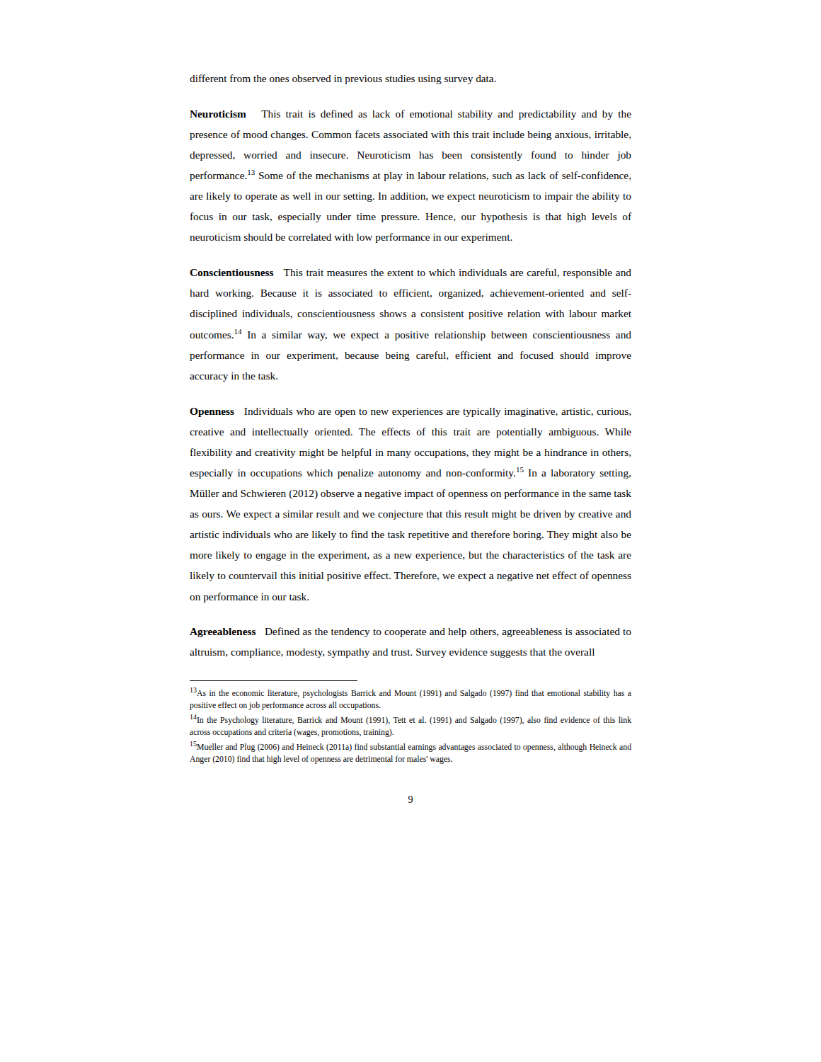different from the ones observed in previous studies using survey data.
Neuroticism This trait is defined as lack of emotional stability and predictability and by the presence of mood changes. Common facets associated with this trait include being anxious, irritable, depressed, worried and insecure. Neuroticism has been consistently found to hinder job performance.13 Some of the mechanisms at play in labour relations, such as lack of self-confidence, are likely to operate as well in our setting. In addition, we expect neuroticism to impair the ability to focus in our task, especially under time pressure. Hence, our hypothesis is that high levels of neuroticism should be correlated with low performance in our experiment.
Conscientiousness This trait measures the extent to which individuals are careful, responsible and hard working. Because it is associated to efficient, organized, achievement-oriented and self-disciplined individuals, conscientiousness shows a consistent positive relation with labour market outcomes.14 In a similar way, we expect a positive relationship between conscientiousness and performance in our experiment, because being careful, efficient and focused should improve accuracy in the task.
Openness Individuals who are open to new experiences are typically imaginative, artistic, curious, creative and intellectually oriented. The effects of this trait are potentially ambiguous. While flexibility and creativity might be helpful in many occupations, they might be a hindrance in others, especially in occupations which penalize autonomy and non-conformity.15 In a laboratory setting, Müller and Schwieren (2012) observe a negative impact of openness on performance in the same task as ours. We expect a similar result and we conjecture that this result might be driven by creative and artistic individuals who are likely to find the task repetitive and therefore boring. They might also be more likely to engage in the experiment, as a new experience, but the characteristics of the task are likely to countervail this initial positive effect. Therefore, we expect a negative net effect of openness on performance in our task.
Agreeableness Defined as the tendency to cooperate and help others, agreeableness is associated to altruism, compliance, modesty, sympathy and trust. Survey evidence suggests that the overall
13As in the economic literature, psychologists Barrick and Mount (1991) and Salgado (1997) find that emotional stability has a positive effect on job performance across all occupations.
14In the Psychology literature, Barrick and Mount (1991), Tett et al. (1991) and Salgado (1997), also find evidence of this link across occupations and criteria (wages, promotions, training).
15Mueller and Plug (2006) and Heineck (2011a) find substantial earnings advantages associated to openness, although Heineck and Anger (2010) find that high level of openness are detrimental for males' wages.
9